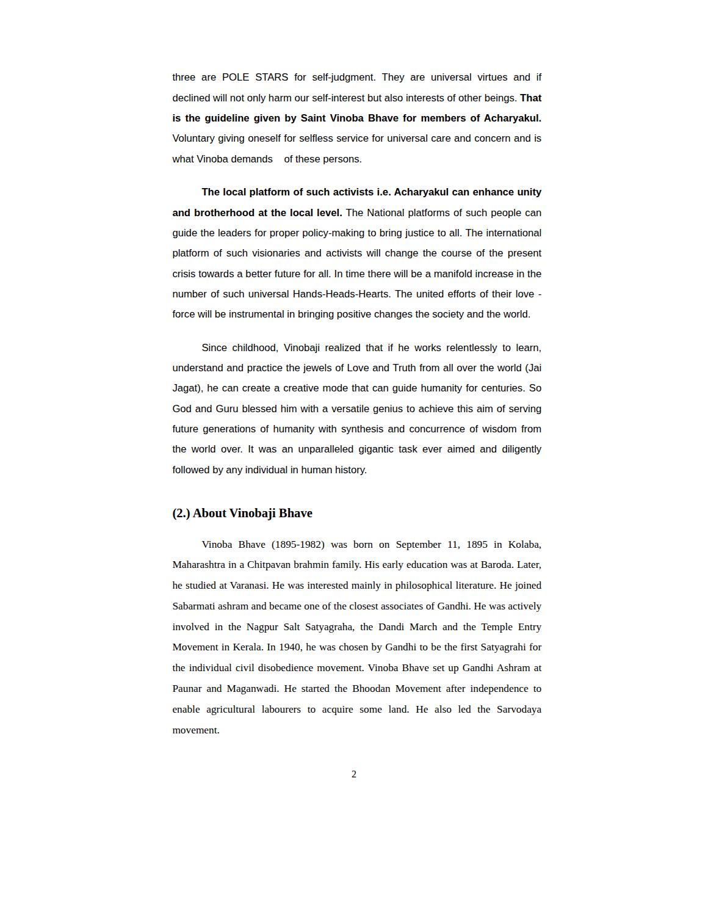three are POLE STARS for self-judgment. They are universal virtues and if declined will not only harm our self-interest but also interests of other beings. That is the guideline given by Saint Vinoba Bhave for members of Acharyakul. Voluntary giving oneself for selfless service for universal care and concern and is what Vinoba demands of these persons.
The local platform of such activists i.e. Acharyakul can enhance unity and brotherhood at the local level. The National platforms of such people can guide the leaders for proper policy-making to bring justice to all. The international platform of such visionaries and activists will change the course of the present crisis towards a better future for all. In time there will be a manifold increase in the number of such universal Hands-Heads-Hearts. The united efforts of their love - force will be instrumental in bringing positive changes the society and the world.
Since childhood, Vinobaji realized that if he works relentlessly to learn, understand and practice the jewels of Love and Truth from all over the world (Jai Jagat), he can create a creative mode that can guide humanity for centuries. So God and Guru blessed him with a versatile genius to achieve this aim of serving future generations of humanity with synthesis and concurrence of wisdom from the world over. It was an unparalleled gigantic task ever aimed and diligently followed by any individual in human history.
(2.) About Vinobaji Bhave
Vinoba Bhave (1895-1982) was born on September 11, 1895 in Kolaba, Maharashtra in a Chitpavan brahmin family. His early education was at Baroda. Later, he studied at Varanasi. He was interested mainly in philosophical literature. He joined Sabarmati ashram and became one of the closest associates of Gandhi. He was actively involved in the Nagpur Salt Satyagraha, the Dandi March and the Temple Entry Movement in Kerala. In 1940, he was chosen by Gandhi to be the first Satyagrahi for the individual civil disobedience movement. Vinoba Bhave set up Gandhi Ashram at Paunar and Maganwadi. He started the Bhoodan Movement after independence to enable agricultural labourers to acquire some land. He also led the Sarvodaya movement.
2